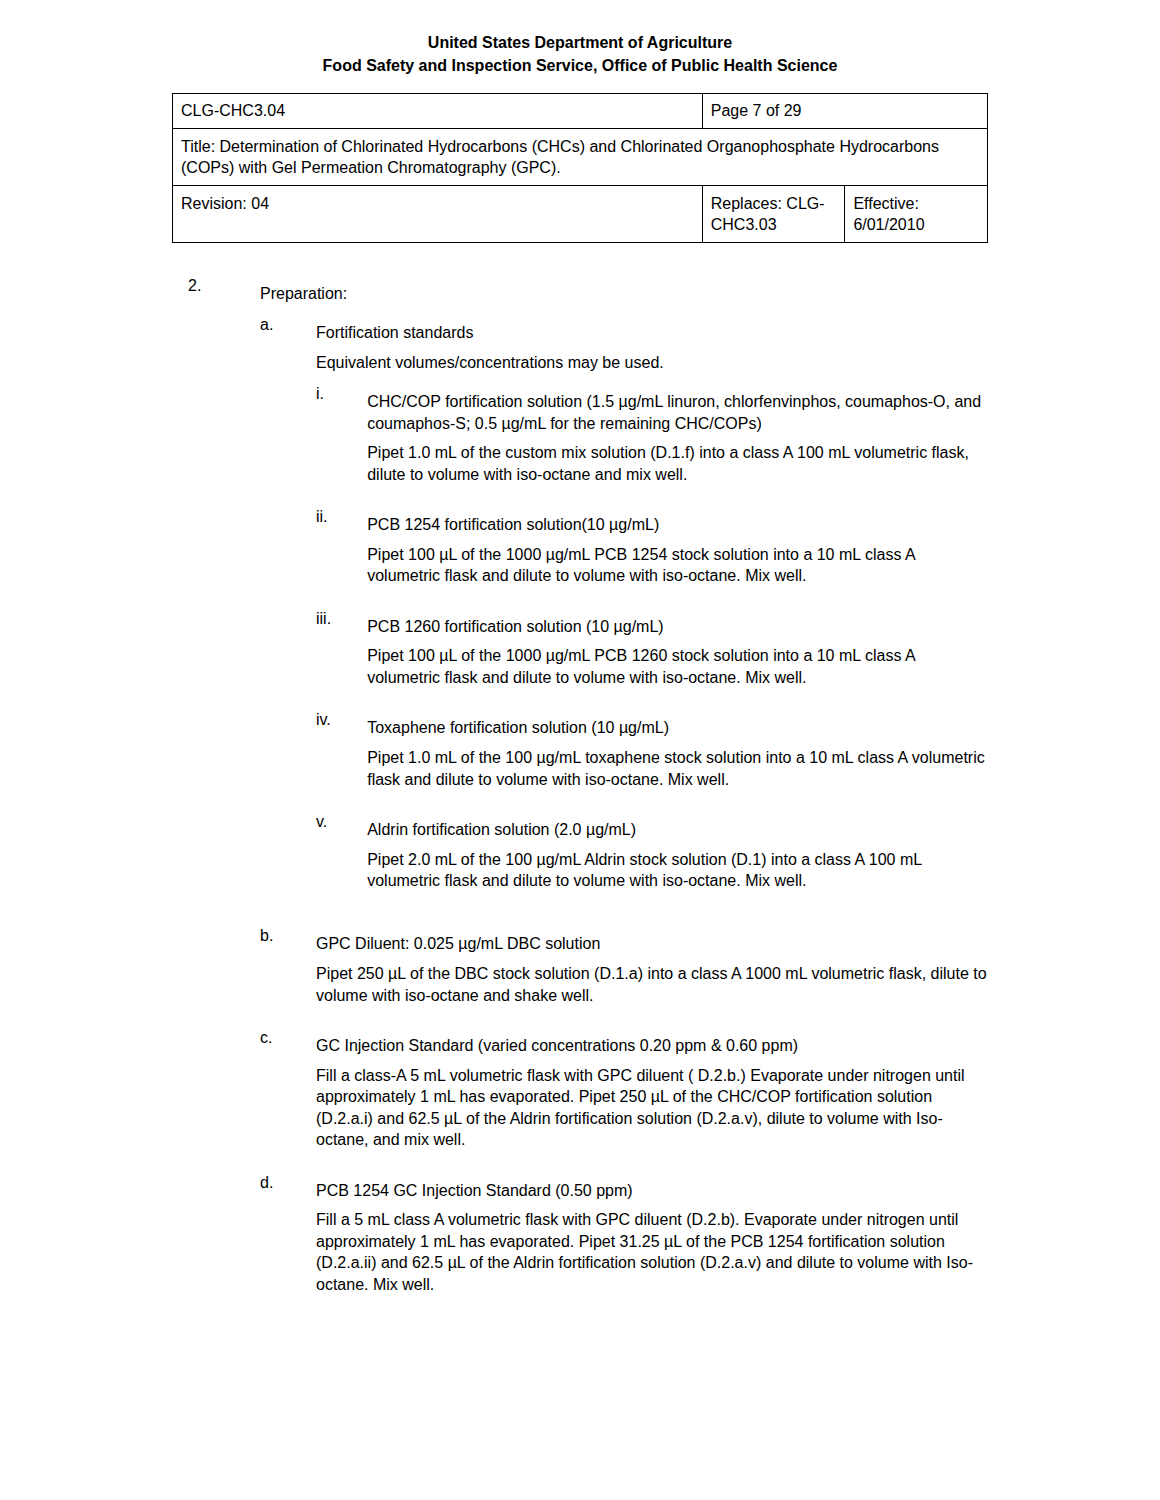United States Department of Agriculture
Food Safety and Inspection Service, Office of Public Health Science
| CLG-CHC3.04 | Page 7 of 29 |
| Title: Determination of Chlorinated Hydrocarbons (CHCs) and Chlorinated Organophosphate Hydrocarbons (COPs) with Gel Permeation Chromatography (GPC). |
| Revision: 04 | / Replaces: CLG-CHC3.03 / Effective: 6/01/2010 / |
2.
Preparation:
a.
Fortification standards
Equivalent volumes/concentrations may be used.
i.
CHC/COP fortification solution (1.5 µg/mL linuron, chlorfenvinphos, coumaphos-O, and coumaphos-S; 0.5 µg/mL for the remaining CHC/COPs)
Pipet 1.0 mL of the custom mix solution (D.1.f) into a class A 100 mL volumetric flask, dilute to volume with iso-octane and mix well.
ii.
PCB 1254 fortification solution(10 µg/mL)
Pipet 100 µL of the 1000 µg/mL PCB 1254 stock solution into a 10 mL class A volumetric flask and dilute to volume with iso-octane. Mix well.
iii.
PCB 1260 fortification solution (10 µg/mL)
Pipet 100 µL of the 1000 µg/mL PCB 1260 stock solution into a 10 mL class A volumetric flask and dilute to volume with iso-octane. Mix well.
iv.
Toxaphene fortification solution (10 µg/mL)
Pipet 1.0 mL of the 100 µg/mL toxaphene stock solution into a 10 mL class A volumetric flask and dilute to volume with iso-octane. Mix well.
v.
Aldrin fortification solution (2.0 µg/mL)
Pipet 2.0 mL of the 100 µg/mL Aldrin stock solution (D.1) into a class A 100 mL volumetric flask and dilute to volume with iso-octane. Mix well.
b.
GPC Diluent: 0.025 µg/mL DBC solution
Pipet 250 µL of the DBC stock solution (D.1.a) into a class A 1000 mL volumetric flask, dilute to volume with iso-octane and shake well.
c.
GC Injection Standard (varied concentrations 0.20 ppm & 0.60 ppm)
Fill a class-A 5 mL volumetric flask with GPC diluent ( D.2.b.) Evaporate under nitrogen until approximately 1 mL has evaporated. Pipet 250 µL of the CHC/COP fortification solution (D.2.a.i) and 62.5 µL of the Aldrin fortification solution (D.2.a.v), dilute to volume with Iso-octane, and mix well.
d.
PCB 1254 GC Injection Standard (0.50 ppm)
Fill a 5 mL class A volumetric flask with GPC diluent (D.2.b). Evaporate under nitrogen until approximately 1 mL has evaporated. Pipet 31.25 µL of the PCB 1254 fortification solution (D.2.a.ii) and 62.5 µL of the Aldrin fortification solution (D.2.a.v) and dilute to volume with Iso-octane. Mix well.